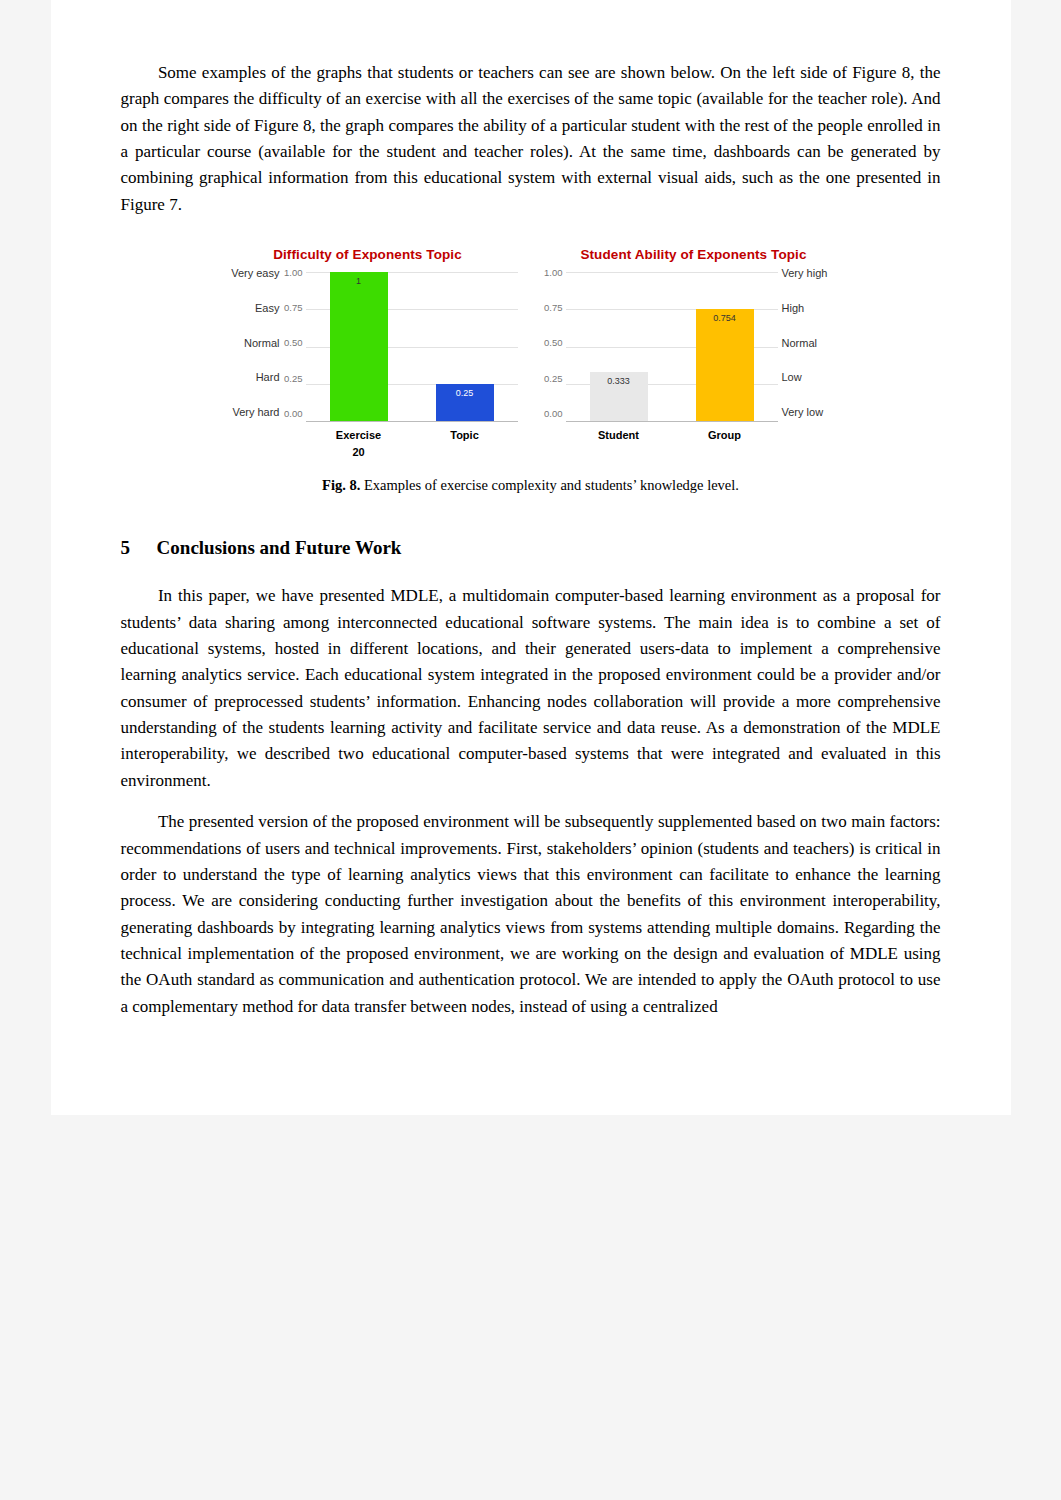Some examples of the graphs that students or teachers can see are shown below. On the left side of Figure 8, the graph compares the difficulty of an exercise with all the exercises of the same topic (available for the teacher role). And on the right side of Figure 8, the graph compares the ability of a particular student with the rest of the people enrolled in a particular course (available for the student and teacher roles). At the same time, dashboards can be generated by combining graphical information from this educational system with external visual aids, such as the one presented in Figure 7.
Difficulty of Exponents Topic
Very easy Easy Normal Hard Very hard
1.00 0.75 0.50 0.25 0.00
1
0.25
Exercise 20 Topic
Student Ability of Exponents Topic
1.00 0.75 0.50 0.25 0.00
0.333
0.754
Very high High Normal Low Very low
Student Group
Fig. 8. Examples of exercise complexity and students’ knowledge level.
5 Conclusions and Future Work
In this paper, we have presented MDLE, a multidomain computer-based learning environment as a proposal for students’ data sharing among interconnected educational software systems. The main idea is to combine a set of educational systems, hosted in different locations, and their generated users-data to implement a comprehensive learning analytics service. Each educational system integrated in the proposed environment could be a provider and/or consumer of preprocessed students’ information. Enhancing nodes collaboration will provide a more comprehensive understanding of the students learning activity and facilitate service and data reuse. As a demonstration of the MDLE interoperability, we described two educational computer-based systems that were integrated and evaluated in this environment.
The presented version of the proposed environment will be subsequently supplemented based on two main factors: recommendations of users and technical improvements. First, stakeholders’ opinion (students and teachers) is critical in order to understand the type of learning analytics views that this environment can facilitate to enhance the learning process. We are considering conducting further investigation about the benefits of this environment interoperability, generating dashboards by integrating learning analytics views from systems attending multiple domains. Regarding the technical implementation of the proposed environment, we are working on the design and evaluation of MDLE using the OAuth standard as communication and authentication protocol. We are intended to apply the OAuth protocol to use a complementary method for data transfer between nodes, instead of using a centralized